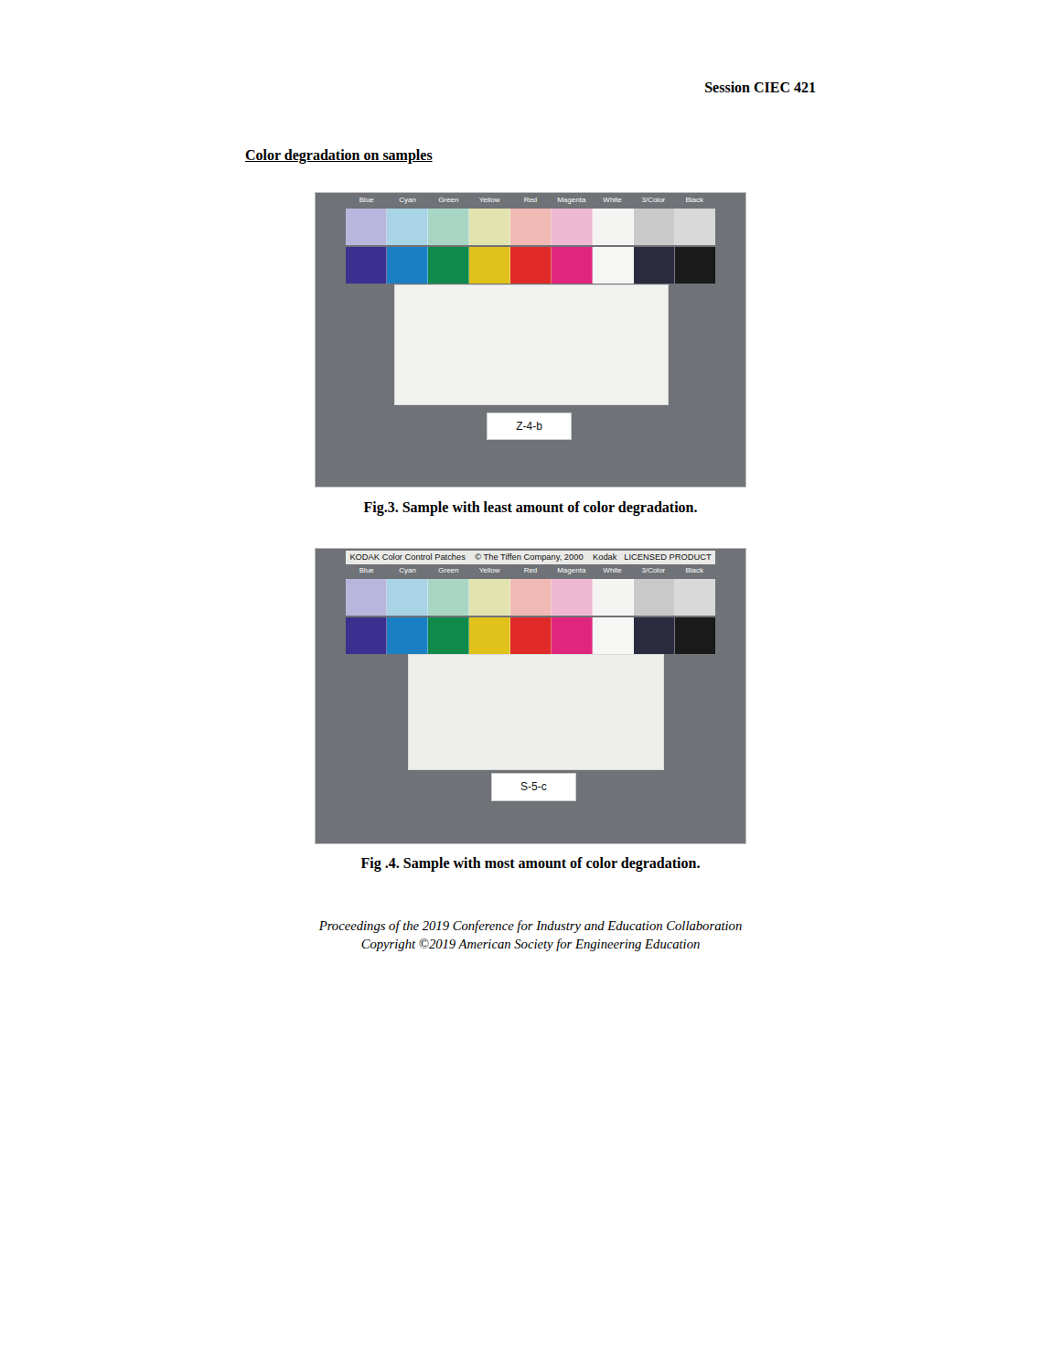Session CIEC 421
Color degradation on samples
Blue Cyan Green Yellow Red Magenta White 3/Color Black
Z-4-b
Fig.3. Sample with least amount of color degradation.
KODAK Color Control Patches © The Tiffen Company, 2000 Kodak LICENSED PRODUCT
Blue Cyan Green Yellow Red Magenta White 3/Color Black
S-5-c
Fig .4. Sample with most amount of color degradation.
Proceedings of the 2019 Conference for Industry and Education Collaboration
Copyright ©2019 American Society for Engineering Education